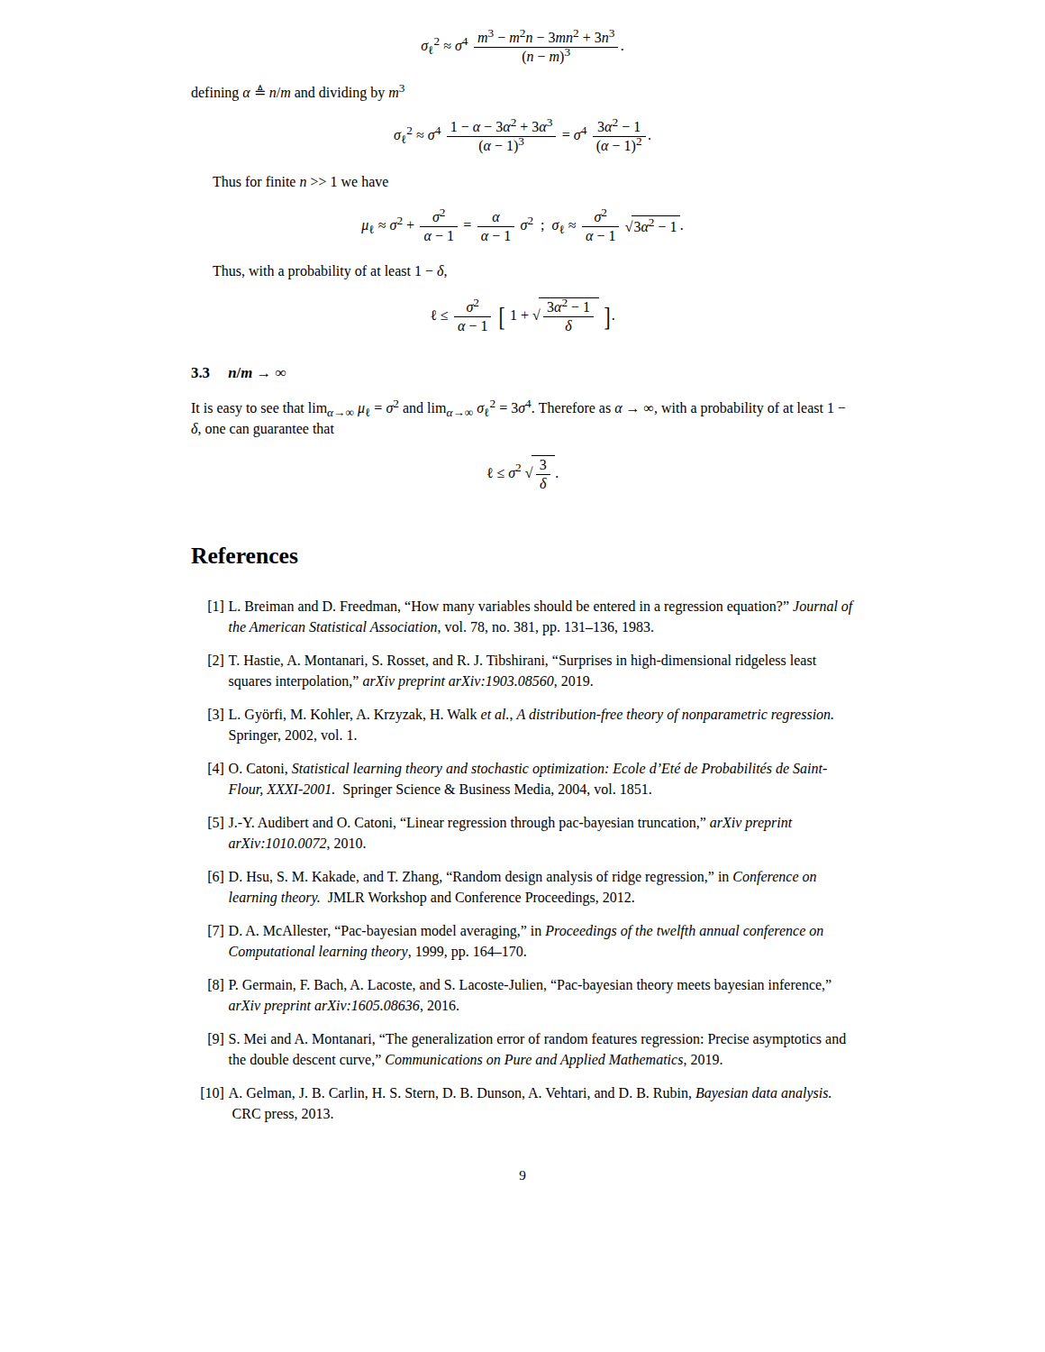σℓ2 ≈ σ4 m3 − m2n − 3mn2 + 3n3 (n − m)3 .
defining α ≜ n/m and dividing by m3
σℓ2 ≈ σ4 1 − α − 3α2 + 3α3 (α − 1)3 = σ4 3α2 − 1 (α − 1)2 .
Thus for finite n >> 1 we have
μℓ ≈ σ2 + σ2 α − 1 = α α − 1 σ2 ; σℓ ≈ σ2 α − 1 √3α2 − 1.
Thus, with a probability of at least 1 − δ,
ℓ ≤ σ2 α − 1 [ 1 + √3α2 − 1 δ ].
3.3 n/m → ∞
It is easy to see that limα→∞ μℓ = σ2 and limα→∞ σℓ2 = 3σ4. Therefore as α → ∞, with a probability of at least 1 − δ, one can guarantee that
ℓ ≤ σ2 √3 δ.
References
[1] L. Breiman and D. Freedman, “How many variables should be entered in a regression equation?” Journal of the American Statistical Association, vol. 78, no. 381, pp. 131–136, 1983.
[2] T. Hastie, A. Montanari, S. Rosset, and R. J. Tibshirani, “Surprises in high-dimensional ridgeless least squares interpolation,” arXiv preprint arXiv:1903.08560, 2019.
[3] L. Györfi, M. Kohler, A. Krzyzak, H. Walk et al., A distribution-free theory of nonparametric regression. Springer, 2002, vol. 1.
[4] O. Catoni, Statistical learning theory and stochastic optimization: Ecole d’Eté de Probabilités de Saint-Flour, XXXI-2001. Springer Science & Business Media, 2004, vol. 1851.
[5] J.-Y. Audibert and O. Catoni, “Linear regression through pac-bayesian truncation,” arXiv preprint arXiv:1010.0072, 2010.
[6] D. Hsu, S. M. Kakade, and T. Zhang, “Random design analysis of ridge regression,” in Conference on learning theory. JMLR Workshop and Conference Proceedings, 2012.
[7] D. A. McAllester, “Pac-bayesian model averaging,” in Proceedings of the twelfth annual conference on Computational learning theory, 1999, pp. 164–170.
[8] P. Germain, F. Bach, A. Lacoste, and S. Lacoste-Julien, “Pac-bayesian theory meets bayesian inference,” arXiv preprint arXiv:1605.08636, 2016.
[9] S. Mei and A. Montanari, “The generalization error of random features regression: Precise asymptotics and the double descent curve,” Communications on Pure and Applied Mathematics, 2019.
[10] A. Gelman, J. B. Carlin, H. S. Stern, D. B. Dunson, A. Vehtari, and D. B. Rubin, Bayesian data analysis. CRC press, 2013.
9